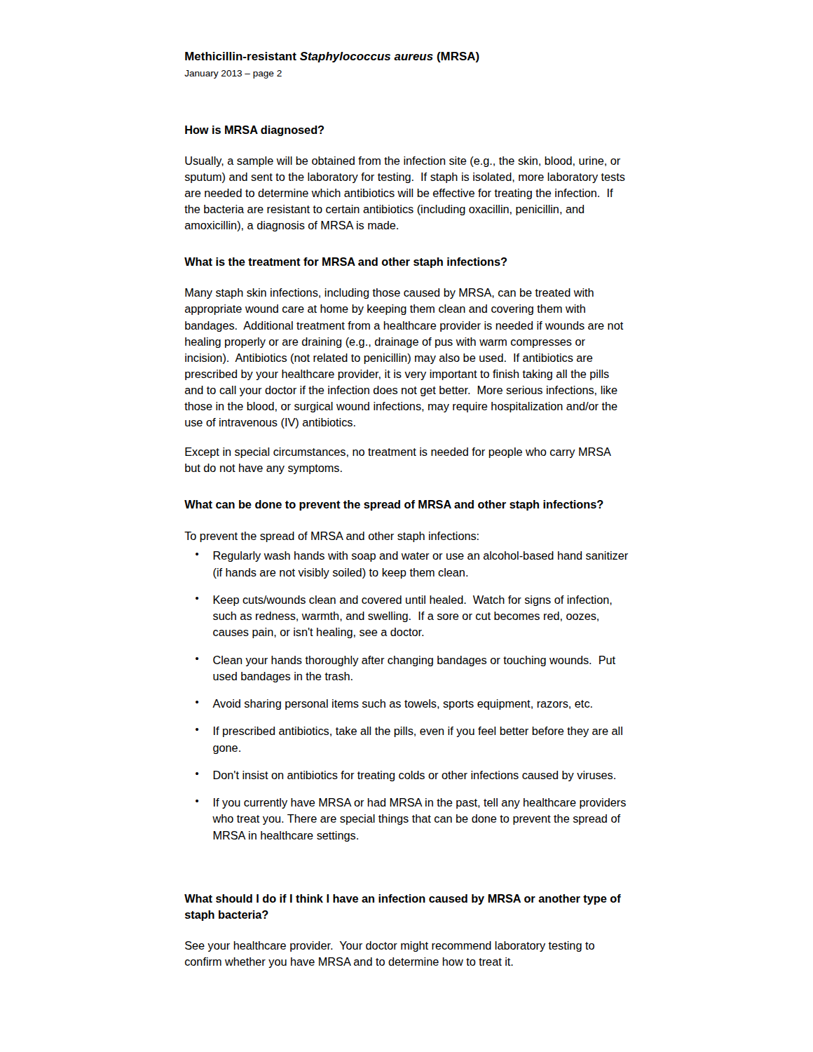Methicillin-resistant Staphylococcus aureus (MRSA)
January 2013 – page 2
How is MRSA diagnosed?
Usually, a sample will be obtained from the infection site (e.g., the skin, blood, urine, or sputum) and sent to the laboratory for testing. If staph is isolated, more laboratory tests are needed to determine which antibiotics will be effective for treating the infection. If the bacteria are resistant to certain antibiotics (including oxacillin, penicillin, and amoxicillin), a diagnosis of MRSA is made.
What is the treatment for MRSA and other staph infections?
Many staph skin infections, including those caused by MRSA, can be treated with appropriate wound care at home by keeping them clean and covering them with bandages. Additional treatment from a healthcare provider is needed if wounds are not healing properly or are draining (e.g., drainage of pus with warm compresses or incision). Antibiotics (not related to penicillin) may also be used. If antibiotics are prescribed by your healthcare provider, it is very important to finish taking all the pills and to call your doctor if the infection does not get better. More serious infections, like those in the blood, or surgical wound infections, may require hospitalization and/or the use of intravenous (IV) antibiotics.
Except in special circumstances, no treatment is needed for people who carry MRSA but do not have any symptoms.
What can be done to prevent the spread of MRSA and other staph infections?
To prevent the spread of MRSA and other staph infections:
Regularly wash hands with soap and water or use an alcohol-based hand sanitizer (if hands are not visibly soiled) to keep them clean.
Keep cuts/wounds clean and covered until healed. Watch for signs of infection, such as redness, warmth, and swelling. If a sore or cut becomes red, oozes, causes pain, or isn't healing, see a doctor.
Clean your hands thoroughly after changing bandages or touching wounds. Put used bandages in the trash.
Avoid sharing personal items such as towels, sports equipment, razors, etc.
If prescribed antibiotics, take all the pills, even if you feel better before they are all gone.
Don't insist on antibiotics for treating colds or other infections caused by viruses.
If you currently have MRSA or had MRSA in the past, tell any healthcare providers who treat you. There are special things that can be done to prevent the spread of MRSA in healthcare settings.
What should I do if I think I have an infection caused by MRSA or another type of staph bacteria?
See your healthcare provider. Your doctor might recommend laboratory testing to confirm whether you have MRSA and to determine how to treat it.